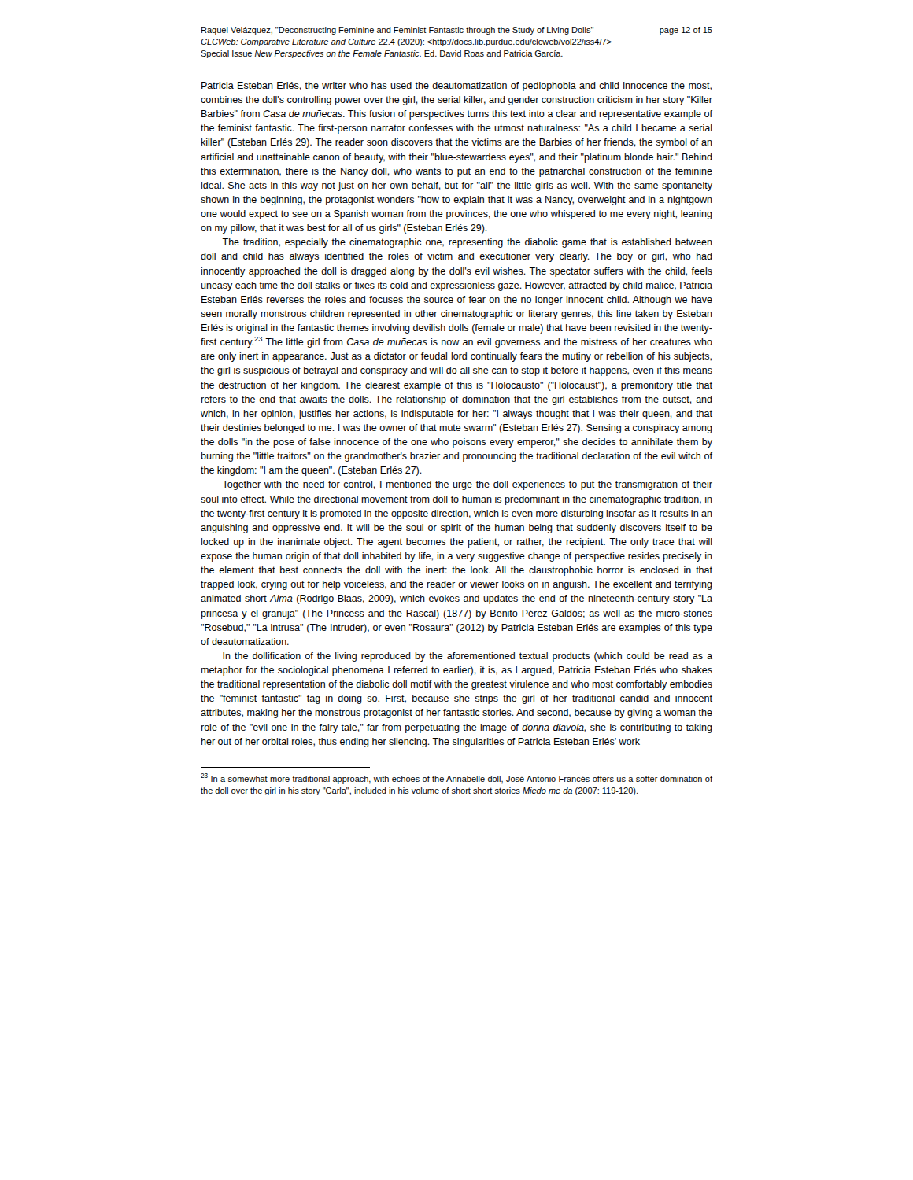page 12 of 15 Raquel Velázquez, "Deconstructing Feminine and Feminist Fantastic through the Study of Living Dolls" CLCWeb: Comparative Literature and Culture 22.4 (2020): <http://docs.lib.purdue.edu/clcweb/vol22/iss4/7> Special Issue New Perspectives on the Female Fantastic. Ed. David Roas and Patricia García.
Patricia Esteban Erlés, the writer who has used the deautomatization of pediophobia and child innocence the most, combines the doll's controlling power over the girl, the serial killer, and gender construction criticism in her story "Killer Barbies" from Casa de muñecas. This fusion of perspectives turns this text into a clear and representative example of the feminist fantastic. The first-person narrator confesses with the utmost naturalness: "As a child I became a serial killer" (Esteban Erlés 29). The reader soon discovers that the victims are the Barbies of her friends, the symbol of an artificial and unattainable canon of beauty, with their "blue-stewardess eyes", and their "platinum blonde hair." Behind this extermination, there is the Nancy doll, who wants to put an end to the patriarchal construction of the feminine ideal. She acts in this way not just on her own behalf, but for "all" the little girls as well. With the same spontaneity shown in the beginning, the protagonist wonders "how to explain that it was a Nancy, overweight and in a nightgown one would expect to see on a Spanish woman from the provinces, the one who whispered to me every night, leaning on my pillow, that it was best for all of us girls" (Esteban Erlés 29).
The tradition, especially the cinematographic one, representing the diabolic game that is established between doll and child has always identified the roles of victim and executioner very clearly. The boy or girl, who had innocently approached the doll is dragged along by the doll's evil wishes. The spectator suffers with the child, feels uneasy each time the doll stalks or fixes its cold and expressionless gaze. However, attracted by child malice, Patricia Esteban Erlés reverses the roles and focuses the source of fear on the no longer innocent child. Although we have seen morally monstrous children represented in other cinematographic or literary genres, this line taken by Esteban Erlés is original in the fantastic themes involving devilish dolls (female or male) that have been revisited in the twenty-first century.23 The little girl from Casa de muñecas is now an evil governess and the mistress of her creatures who are only inert in appearance. Just as a dictator or feudal lord continually fears the mutiny or rebellion of his subjects, the girl is suspicious of betrayal and conspiracy and will do all she can to stop it before it happens, even if this means the destruction of her kingdom. The clearest example of this is "Holocausto" ("Holocaust"), a premonitory title that refers to the end that awaits the dolls. The relationship of domination that the girl establishes from the outset, and which, in her opinion, justifies her actions, is indisputable for her: "I always thought that I was their queen, and that their destinies belonged to me. I was the owner of that mute swarm" (Esteban Erlés 27). Sensing a conspiracy among the dolls "in the pose of false innocence of the one who poisons every emperor," she decides to annihilate them by burning the "little traitors" on the grandmother's brazier and pronouncing the traditional declaration of the evil witch of the kingdom: "I am the queen". (Esteban Erlés 27).
Together with the need for control, I mentioned the urge the doll experiences to put the transmigration of their soul into effect. While the directional movement from doll to human is predominant in the cinematographic tradition, in the twenty-first century it is promoted in the opposite direction, which is even more disturbing insofar as it results in an anguishing and oppressive end. It will be the soul or spirit of the human being that suddenly discovers itself to be locked up in the inanimate object. The agent becomes the patient, or rather, the recipient. The only trace that will expose the human origin of that doll inhabited by life, in a very suggestive change of perspective resides precisely in the element that best connects the doll with the inert: the look. All the claustrophobic horror is enclosed in that trapped look, crying out for help voiceless, and the reader or viewer looks on in anguish. The excellent and terrifying animated short Alma (Rodrigo Blaas, 2009), which evokes and updates the end of the nineteenth-century story "La princesa y el granuja" (The Princess and the Rascal) (1877) by Benito Pérez Galdós; as well as the micro-stories "Rosebud," "La intrusa" (The Intruder), or even "Rosaura" (2012) by Patricia Esteban Erlés are examples of this type of deautomatization.
In the dollification of the living reproduced by the aforementioned textual products (which could be read as a metaphor for the sociological phenomena I referred to earlier), it is, as I argued, Patricia Esteban Erlés who shakes the traditional representation of the diabolic doll motif with the greatest virulence and who most comfortably embodies the "feminist fantastic" tag in doing so. First, because she strips the girl of her traditional candid and innocent attributes, making her the monstrous protagonist of her fantastic stories. And second, because by giving a woman the role of the "evil one in the fairy tale," far from perpetuating the image of donna diavola, she is contributing to taking her out of her orbital roles, thus ending her silencing. The singularities of Patricia Esteban Erlés' work
23 In a somewhat more traditional approach, with echoes of the Annabelle doll, José Antonio Francés offers us a softer domination of the doll over the girl in his story "Carla", included in his volume of short short stories Miedo me da (2007: 119-120).